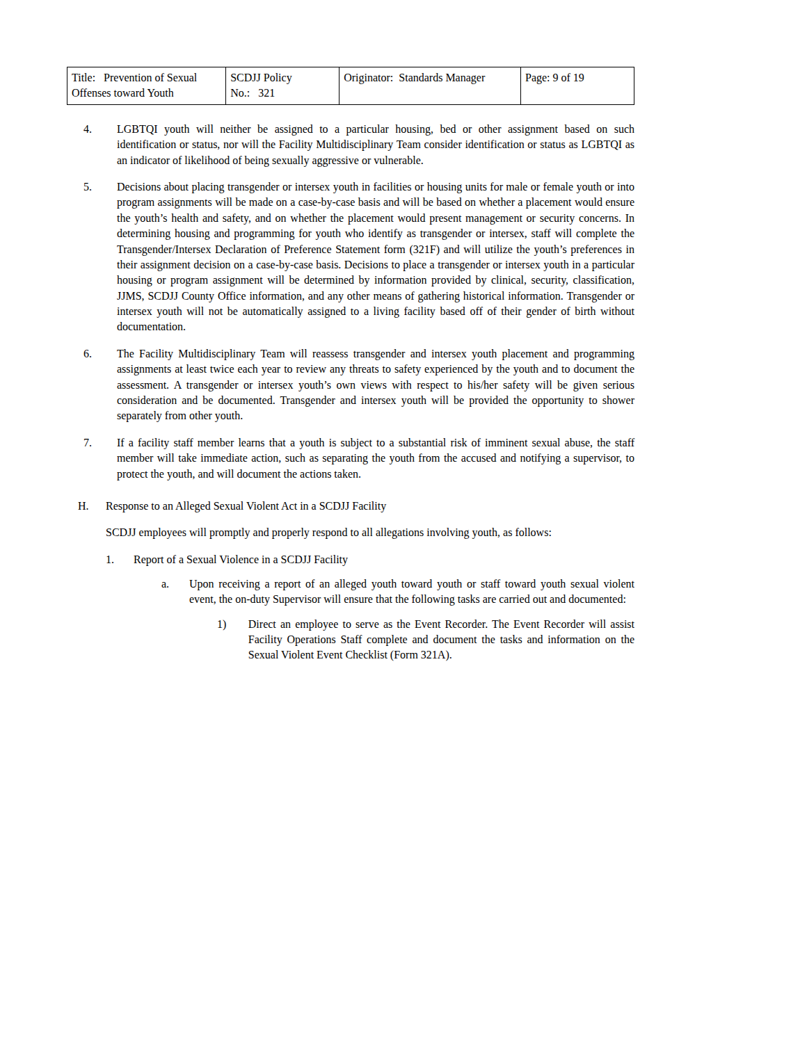| Title: Prevention of Sexual Offenses toward Youth | SCDJJ Policy No.: 321 | Originator: Standards Manager | Page: 9 of 19 |
4. LGBTQI youth will neither be assigned to a particular housing, bed or other assignment based on such identification or status, nor will the Facility Multidisciplinary Team consider identification or status as LGBTQI as an indicator of likelihood of being sexually aggressive or vulnerable.
5. Decisions about placing transgender or intersex youth in facilities or housing units for male or female youth or into program assignments will be made on a case-by-case basis and will be based on whether a placement would ensure the youth’s health and safety, and on whether the placement would present management or security concerns. In determining housing and programming for youth who identify as transgender or intersex, staff will complete the Transgender/Intersex Declaration of Preference Statement form (321F) and will utilize the youth’s preferences in their assignment decision on a case-by-case basis. Decisions to place a transgender or intersex youth in a particular housing or program assignment will be determined by information provided by clinical, security, classification, JJMS, SCDJJ County Office information, and any other means of gathering historical information. Transgender or intersex youth will not be automatically assigned to a living facility based off of their gender of birth without documentation.
6. The Facility Multidisciplinary Team will reassess transgender and intersex youth placement and programming assignments at least twice each year to review any threats to safety experienced by the youth and to document the assessment. A transgender or intersex youth’s own views with respect to his/her safety will be given serious consideration and be documented. Transgender and intersex youth will be provided the opportunity to shower separately from other youth.
7. If a facility staff member learns that a youth is subject to a substantial risk of imminent sexual abuse, the staff member will take immediate action, such as separating the youth from the accused and notifying a supervisor, to protect the youth, and will document the actions taken.
H. Response to an Alleged Sexual Violent Act in a SCDJJ Facility
SCDJJ employees will promptly and properly respond to all allegations involving youth, as follows:
1. Report of a Sexual Violence in a SCDJJ Facility
a. Upon receiving a report of an alleged youth toward youth or staff toward youth sexual violent event, the on-duty Supervisor will ensure that the following tasks are carried out and documented:
1) Direct an employee to serve as the Event Recorder. The Event Recorder will assist Facility Operations Staff complete and document the tasks and information on the Sexual Violent Event Checklist (Form 321A).